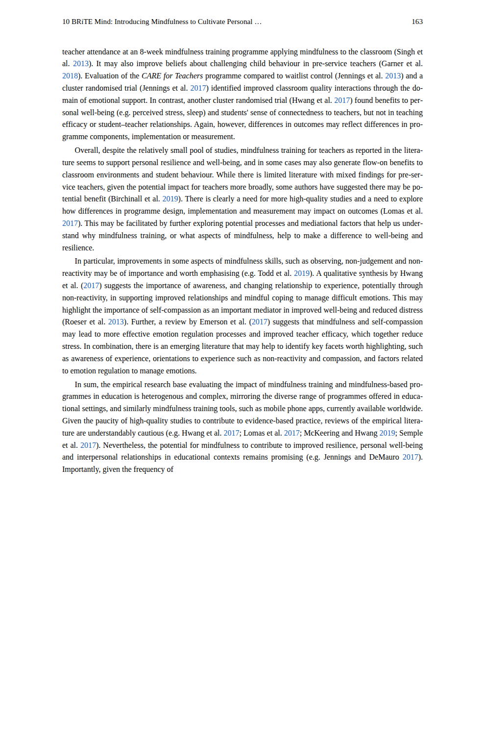10 BRiTE Mind: Introducing Mindfulness to Cultivate Personal … 163
teacher attendance at an 8-week mindfulness training programme applying mindfulness to the classroom (Singh et al. 2013). It may also improve beliefs about challenging child behaviour in pre-service teachers (Garner et al. 2018). Evaluation of the CARE for Teachers programme compared to waitlist control (Jennings et al. 2013) and a cluster randomised trial (Jennings et al. 2017) identified improved classroom quality interactions through the domain of emotional support. In contrast, another cluster randomised trial (Hwang et al. 2017) found benefits to personal well-being (e.g. perceived stress, sleep) and students' sense of connectedness to teachers, but not in teaching efficacy or student–teacher relationships. Again, however, differences in outcomes may reflect differences in programme components, implementation or measurement.
Overall, despite the relatively small pool of studies, mindfulness training for teachers as reported in the literature seems to support personal resilience and well-being, and in some cases may also generate flow-on benefits to classroom environments and student behaviour. While there is limited literature with mixed findings for pre-service teachers, given the potential impact for teachers more broadly, some authors have suggested there may be potential benefit (Birchinall et al. 2019). There is clearly a need for more high-quality studies and a need to explore how differences in programme design, implementation and measurement may impact on outcomes (Lomas et al. 2017). This may be facilitated by further exploring potential processes and mediational factors that help us understand why mindfulness training, or what aspects of mindfulness, help to make a difference to well-being and resilience.
In particular, improvements in some aspects of mindfulness skills, such as observing, non-judgement and non-reactivity may be of importance and worth emphasising (e.g. Todd et al. 2019). A qualitative synthesis by Hwang et al. (2017) suggests the importance of awareness, and changing relationship to experience, potentially through non-reactivity, in supporting improved relationships and mindful coping to manage difficult emotions. This may highlight the importance of self-compassion as an important mediator in improved well-being and reduced distress (Roeser et al. 2013). Further, a review by Emerson et al. (2017) suggests that mindfulness and self-compassion may lead to more effective emotion regulation processes and improved teacher efficacy, which together reduce stress. In combination, there is an emerging literature that may help to identify key facets worth highlighting, such as awareness of experience, orientations to experience such as non-reactivity and compassion, and factors related to emotion regulation to manage emotions.
In sum, the empirical research base evaluating the impact of mindfulness training and mindfulness-based programmes in education is heterogenous and complex, mirroring the diverse range of programmes offered in educational settings, and similarly mindfulness training tools, such as mobile phone apps, currently available worldwide. Given the paucity of high-quality studies to contribute to evidence-based practice, reviews of the empirical literature are understandably cautious (e.g. Hwang et al. 2017; Lomas et al. 2017; McKeering and Hwang 2019; Semple et al. 2017). Nevertheless, the potential for mindfulness to contribute to improved resilience, personal well-being and interpersonal relationships in educational contexts remains promising (e.g. Jennings and DeMauro 2017). Importantly, given the frequency of